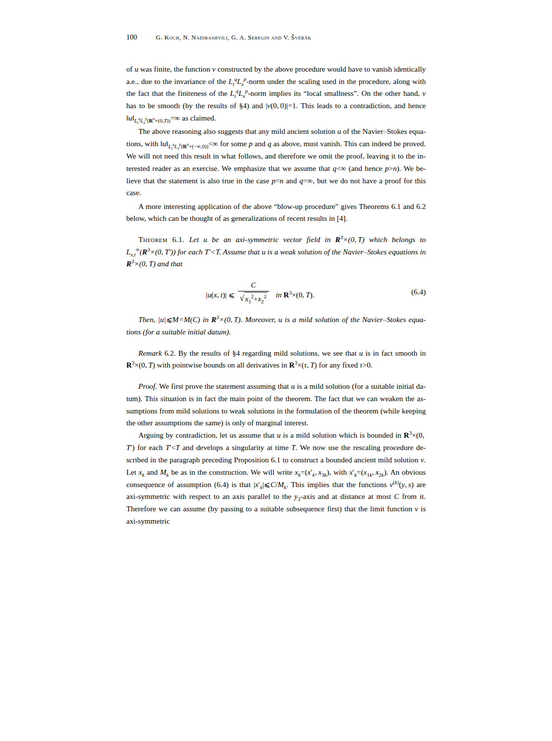100 G. Koch, N. Nadirashvili, G. A. Seregin and V. Šverák
of u was finite, the function v constructed by the above procedure would have to vanish identically a.e., due to the invariance of the LtqLxp-norm under the scaling used in the procedure, along with the fact that the finiteness of the LtqLxp-norm implies its “local smallness”. On the other hand, v has to be smooth (by the results of §4) and |v(0, 0)|=1. This leads to a contradiction, and hence ‖u‖LtqLxp(Rn×(0,T))=∞ as claimed.
The above reasoning also suggests that any mild ancient solution u of the Navier–Stokes equations, with ‖u‖LtqLxp(Rn×(−∞,0))<∞ for some p and q as above, must vanish. This can indeed be proved. We will not need this result in what follows, and therefore we omit the proof, leaving it to the interested reader as an exercise. We emphasize that we assume that q<∞ (and hence p>n). We believe that the statement is also true in the case p=n and q=∞, but we do not have a proof for this case.
A more interesting application of the above “blow-up procedure” gives Theorems 6.1 and 6.2 below, which can be thought of as generalizations of recent results in [4].
Theorem 6.1. Let u be an axi-symmetric vector field in R3×(0, T) which belongs to Lx,t∞(R3×(0, T′)) for each T′<T. Assume that u is a weak solution of the Navier–Stokes equations in R3×(0, T) and that
|u(x, t)| ⩽ Cx12+x22 in R3×(0, T).
(6.4)
Then, |u|⩽M=M(C) in R3×(0, T). Moreover, u is a mild solution of the Navier–Stokes equations (for a suitable initial datum).
Remark 6.2. By the results of §4 regarding mild solutions, we see that u is in fact smooth in R3×(0, T) with pointwise bounds on all derivatives in R3×(τ, T) for any fixed τ>0.
Proof. We first prove the statement assuming that u is a mild solution (for a suitable initial datum). This situation is in fact the main point of the theorem. The fact that we can weaken the assumptions from mild solutions to weak solutions in the formulation of the theorem (while keeping the other assumptions the same) is only of marginal interest.
Arguing by contradiction, let us assume that u is a mild solution which is bounded in R3×(0, T′) for each T′<T and develops a singularity at time T. We now use the rescaling procedure described in the paragraph preceding Proposition 6.1 to construct a bounded ancient mild solution v. Let xk and Mk be as in the construction. We will write xk=(x′k, x3k), with x′k=(x1k, x2k). An obvious consequence of assumption (6.4) is that |x′k|⩽C/Mk. This implies that the functions v(k)(y, s) are axi-symmetric with respect to an axis parallel to the y3-axis and at distance at most C from it. Therefore we can assume (by passing to a suitable subsequence first) that the limit function v is axi-symmetric